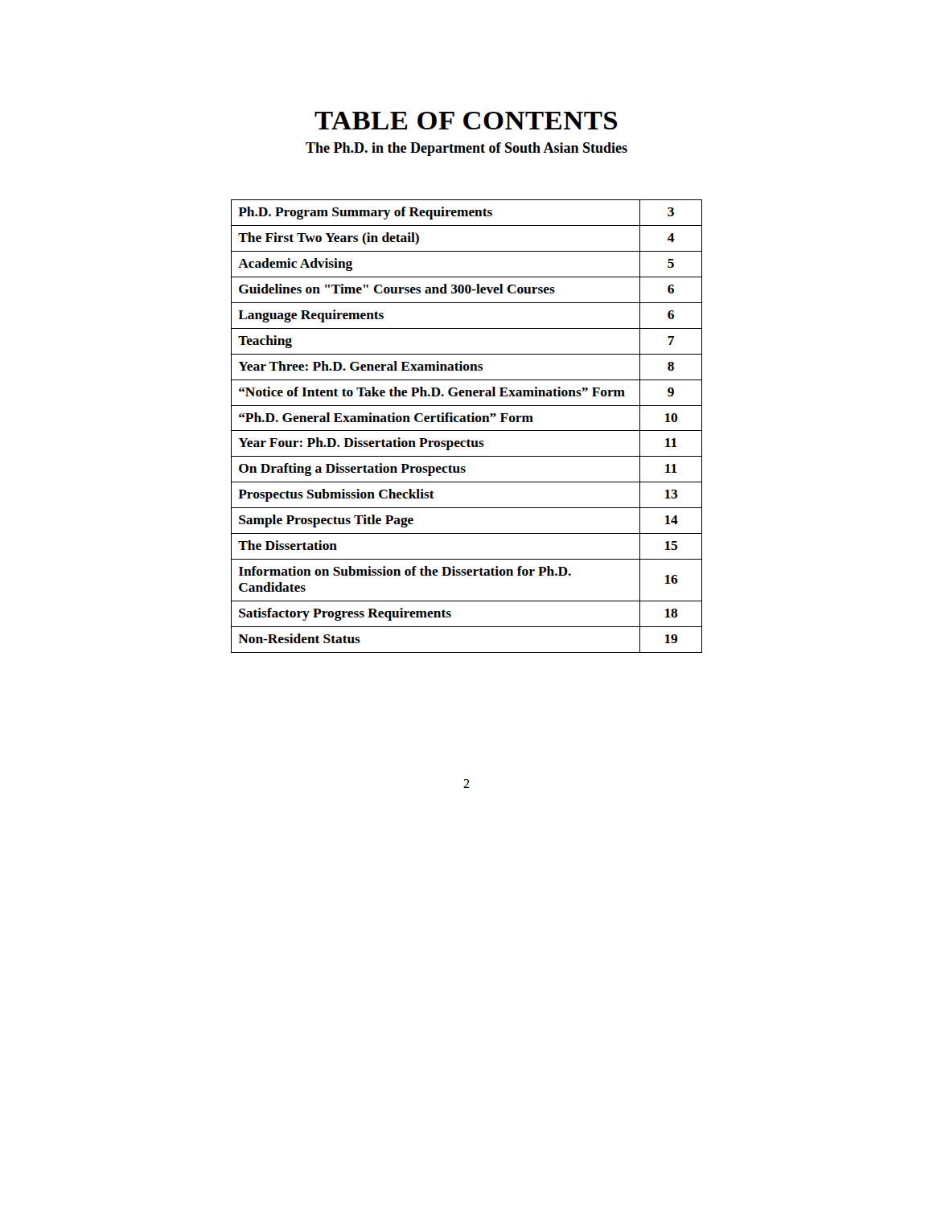TABLE OF CONTENTS
The Ph.D. in the Department of South Asian Studies
| Ph.D. Program Summary of Requirements | 3 |
| The First Two Years (in detail) | 4 |
| Academic Advising | 5 |
| Guidelines on "Time" Courses and 300-level Courses | 6 |
| Language Requirements | 6 |
| Teaching | 7 |
| Year Three: Ph.D. General Examinations | 8 |
| “Notice of Intent to Take the Ph.D. General Examinations” Form | 9 |
| “Ph.D. General Examination Certification” Form | 10 |
| Year Four: Ph.D. Dissertation Prospectus | 11 |
| On Drafting a Dissertation Prospectus | 11 |
| Prospectus Submission Checklist | 13 |
| Sample Prospectus Title Page | 14 |
| The Dissertation | 15 |
| Information on Submission of the Dissertation for Ph.D. Candidates | 16 |
| Satisfactory Progress Requirements | 18 |
| Non-Resident Status | 19 |
2